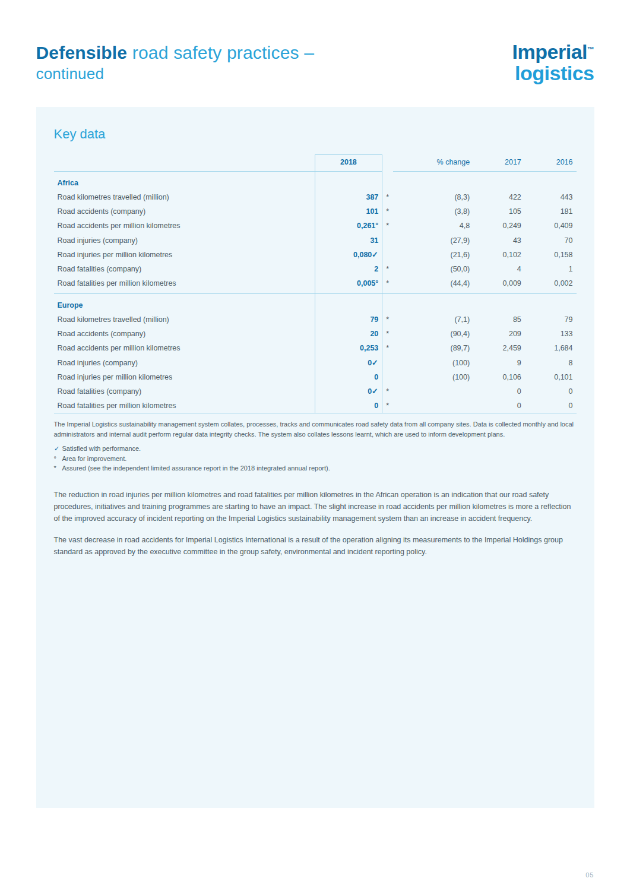Defensible road safety practices –continued
Imperial™ logistics
Key data
| | 2018 | | % change | 2017 | 2016 |
| --- | --- | --- | --- | --- | --- |
| Africa | | | | | |
| Road kilometres travelled (million) | 387 | * | (8,3) | 422 | 443 |
| Road accidents (company) | 101 | * | (3,8) | 105 | 181 |
| Road accidents per million kilometres | 0,261° | * | 4,8 | 0,249 | 0,409 |
| Road injuries (company) | 31 | | (27,9) | 43 | 70 |
| Road injuries per million kilometres | 0,080 ✓ | | (21,6) | 0,102 | 0,158 |
| Road fatalities (company) | 2 | * | (50,0) | 4 | 1 |
| Road fatalities per million kilometres | 0,005° | * | (44,4) | 0,009 | 0,002 |
| Europe | | | | | |
| Road kilometres travelled (million) | 79 | * | (7,1) | 85 | 79 |
| Road accidents (company) | 20 | * | (90,4) | 209 | 133 |
| Road accidents per million kilometres | 0,253 | * | (89,7) | 2,459 | 1,684 |
| Road injuries (company) | 0 ✓ | | (100) | 9 | 8 |
| Road injuries per million kilometres | 0 | | (100) | 0,106 | 0,101 |
| Road fatalities (company) | 0 ✓ | * | | 0 | 0 |
| Road fatalities per million kilometres | 0 | * | | 0 | 0 |
The Imperial Logistics sustainability management system collates, processes, tracks and communicates road safety data from all company sites. Data is collected monthly and local administrators and internal audit perform regular data integrity checks. The system also collates lessons learnt, which are used to inform development plans.
✓Satisfied with performance.
°Area for improvement.
*Assured (see the independent limited assurance report in the 2018 integrated annual report).
The reduction in road injuries per million kilometres and road fatalities per million kilometres in the African operation is an indication that our road safety procedures, initiatives and training programmes are starting to have an impact. The slight increase in road accidents per million kilometres is more a reflection of the improved accuracy of incident reporting on the Imperial Logistics sustainability management system than an increase in accident frequency.
The vast decrease in road accidents for Imperial Logistics International is a result of the operation aligning its measurements to the Imperial Holdings group standard as approved by the executive committee in the group safety, environmental and incident reporting policy.
05